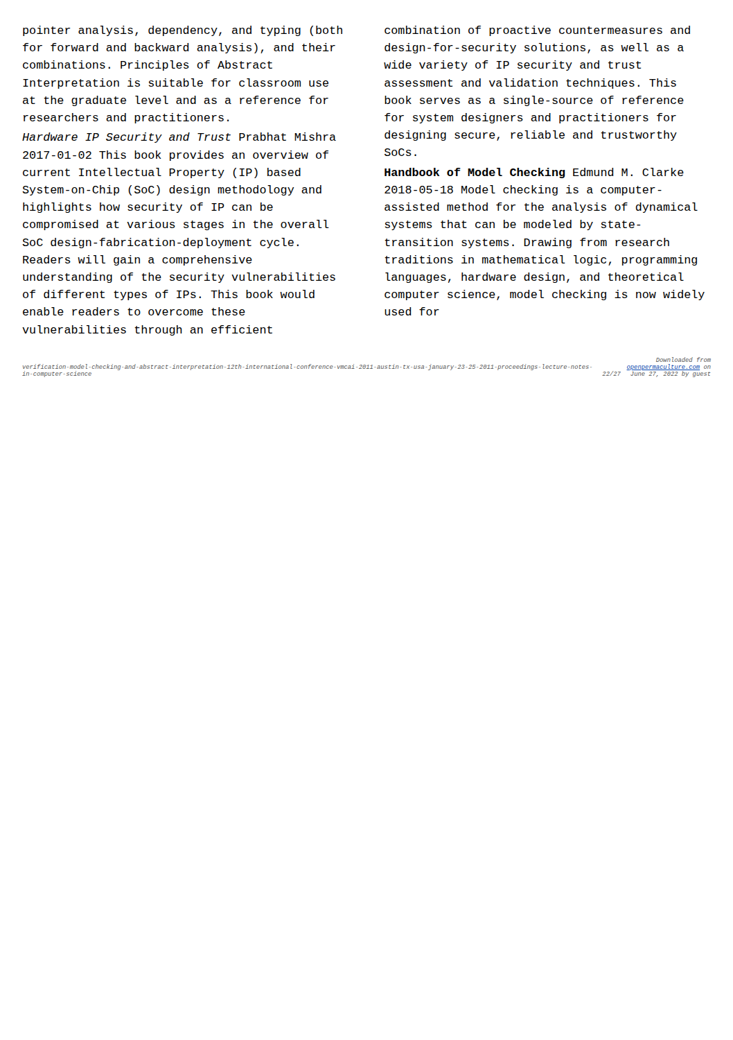pointer analysis, dependency, and typing (both for forward and backward analysis), and their combinations. Principles of Abstract Interpretation is suitable for classroom use at the graduate level and as a reference for researchers and practitioners.
Hardware IP Security and Trust Prabhat Mishra 2017-01-02 This book provides an overview of current Intellectual Property (IP) based System-on-Chip (SoC) design methodology and highlights how security of IP can be compromised at various stages in the overall SoC design-fabrication-deployment cycle. Readers will gain a comprehensive understanding of the security vulnerabilities of different types of IPs. This book would enable readers to overcome these vulnerabilities through an efficient combination of proactive countermeasures and design-for-security solutions, as well as a wide variety of IP security and trust assessment and validation techniques. This book serves as a single-source of reference for system designers and practitioners for designing secure, reliable and trustworthy SoCs.
Handbook of Model Checking Edmund M. Clarke 2018-05-18 Model checking is a computer-assisted method for the analysis of dynamical systems that can be modeled by state-transition systems. Drawing from research traditions in mathematical logic, programming languages, hardware design, and theoretical computer science, model checking is now widely used for
verification-model-checking-and-abstract-interpretation-12th-international-conference-vmcai-2011-austin-tx-usa-january-23-25-2011-proceedings-lecture-notes-in-computer-science 22/27 Downloaded from
openpermaculture.com on
June 27, 2022 by guest